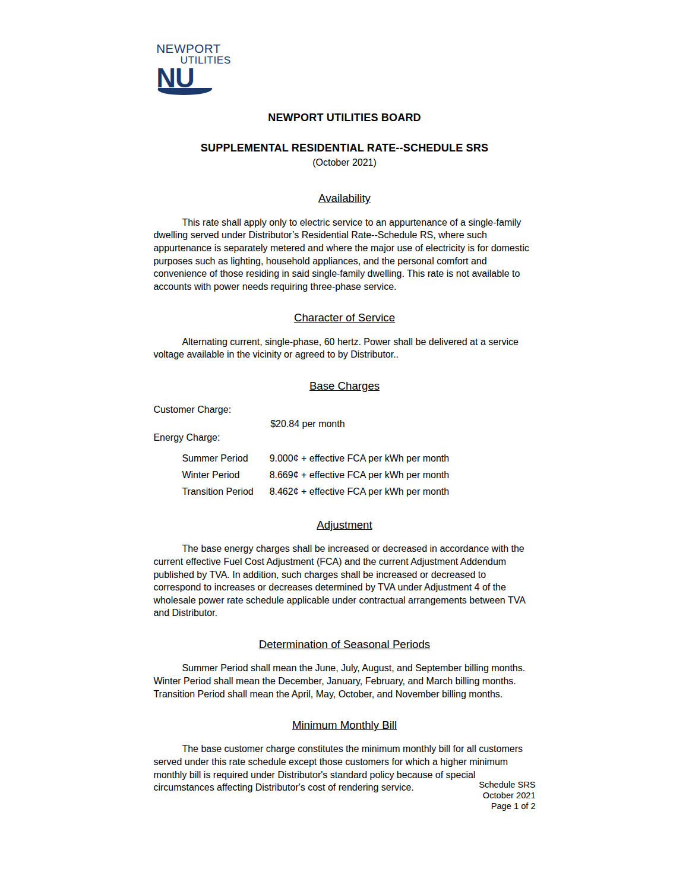NEWPORT
UTILITIES
NU
NEWPORT UTILITIES BOARD
SUPPLEMENTAL RESIDENTIAL RATE--SCHEDULE SRS
(October 2021)
Availability
This rate shall apply only to electric service to an appurtenance of a single-family dwelling served under Distributor’s Residential Rate--Schedule RS, where such appurtenance is separately metered and where the major use of electricity is for domestic purposes such as lighting, household appliances, and the personal comfort and convenience of those residing in said single-family dwelling. This rate is not available to accounts with power needs requiring three-phase service.
Character of Service
Alternating current, single-phase, 60 hertz. Power shall be delivered at a service voltage available in the vicinity or agreed to by Distributor..
Base Charges
Customer Charge:
$20.84 per month
Energy Charge:
| Summer Period | 9.000¢ + effective FCA per kWh per month |
| Winter Period | 8.669¢ + effective FCA per kWh per month |
| Transition Period | 8.462¢ + effective FCA per kWh per month |
Adjustment
The base energy charges shall be increased or decreased in accordance with the current effective Fuel Cost Adjustment (FCA) and the current Adjustment Addendum published by TVA. In addition, such charges shall be increased or decreased to correspond to increases or decreases determined by TVA under Adjustment 4 of the wholesale power rate schedule applicable under contractual arrangements between TVA and Distributor.
Determination of Seasonal Periods
Summer Period shall mean the June, July, August, and September billing months. Winter Period shall mean the December, January, February, and March billing months. Transition Period shall mean the April, May, October, and November billing months.
Minimum Monthly Bill
The base customer charge constitutes the minimum monthly bill for all customers served under this rate schedule except those customers for which a higher minimum monthly bill is required under Distributor's standard policy because of special circumstances affecting Distributor's cost of rendering service.
Schedule SRS
October 2021
Page 1 of 2